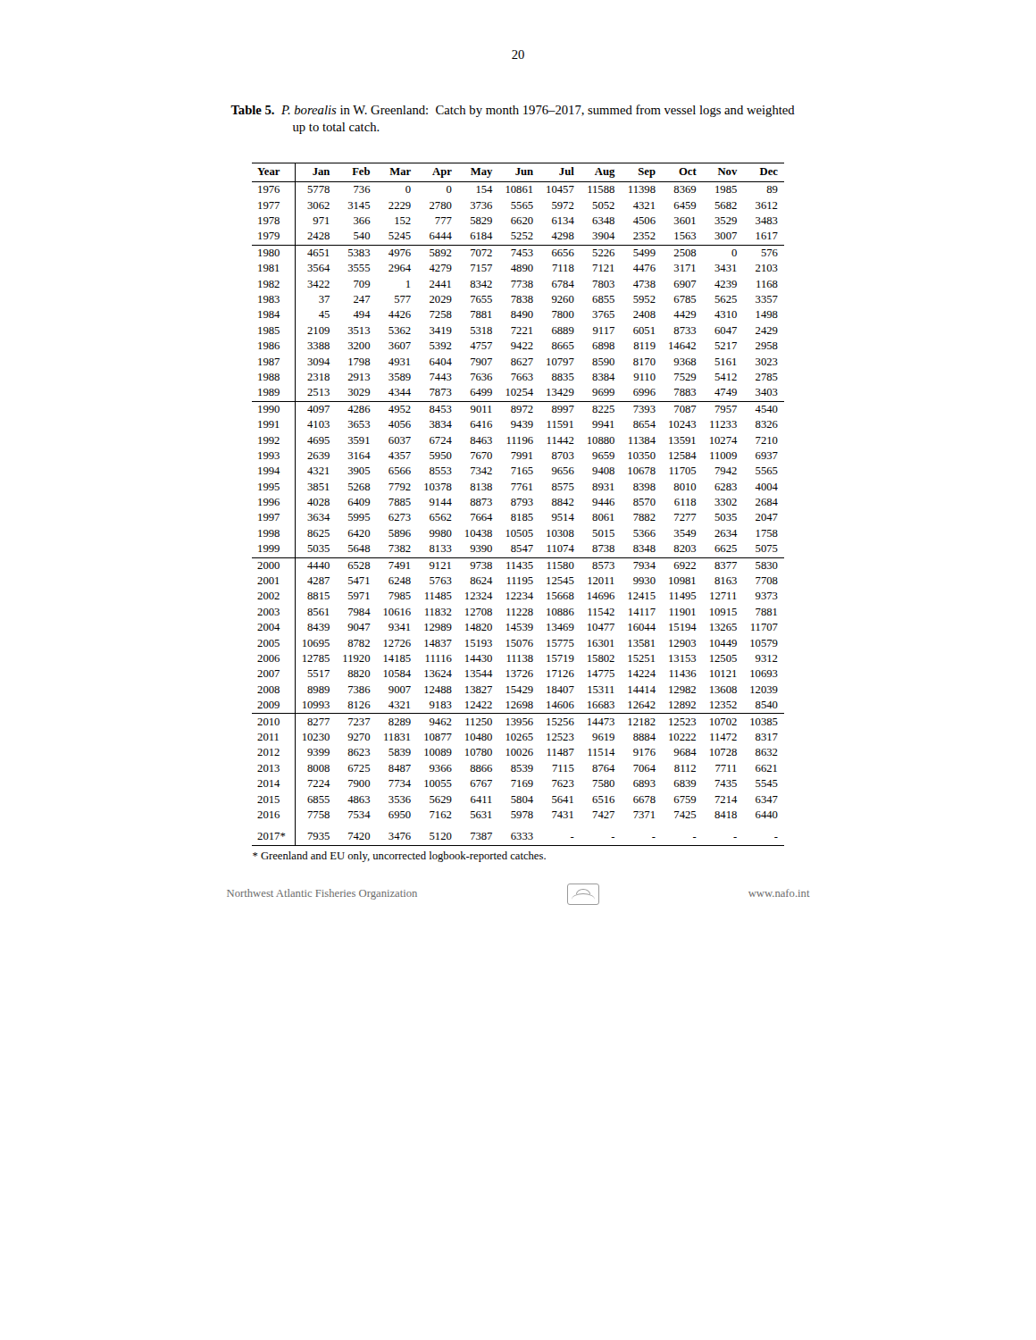20
Table 5. P. borealis in W. Greenland: Catch by month 1976–2017, summed from vessel logs and weighted up to total catch.
| Year | Jan | Feb | Mar | Apr | May | Jun | Jul | Aug | Sep | Oct | Nov | Dec |
| --- | --- | --- | --- | --- | --- | --- | --- | --- | --- | --- | --- | --- |
| 1976 | 5778 | 736 | 0 | 0 | 154 | 10861 | 10457 | 11588 | 11398 | 8369 | 1985 | 89 |
| 1977 | 3062 | 3145 | 2229 | 2780 | 3736 | 5565 | 5972 | 5052 | 4321 | 6459 | 5682 | 3612 |
| 1978 | 971 | 366 | 152 | 777 | 5829 | 6620 | 6134 | 6348 | 4506 | 3601 | 3529 | 3483 |
| 1979 | 2428 | 540 | 5245 | 6444 | 6184 | 5252 | 4298 | 3904 | 2352 | 1563 | 3007 | 1617 |
| 1980 | 4651 | 5383 | 4976 | 5892 | 7072 | 7453 | 6656 | 5226 | 5499 | 2508 | 0 | 576 |
| 1981 | 3564 | 3555 | 2964 | 4279 | 7157 | 4890 | 7118 | 7121 | 4476 | 3171 | 3431 | 2103 |
| 1982 | 3422 | 709 | 1 | 2441 | 8342 | 7738 | 6784 | 7803 | 4738 | 6907 | 4239 | 1168 |
| 1983 | 37 | 247 | 577 | 2029 | 7655 | 7838 | 9260 | 6855 | 5952 | 6785 | 5625 | 3357 |
| 1984 | 45 | 494 | 4426 | 7258 | 7881 | 8490 | 7800 | 3765 | 2408 | 4429 | 4310 | 1498 |
| 1985 | 2109 | 3513 | 5362 | 3419 | 5318 | 7221 | 6889 | 9117 | 6051 | 8733 | 6047 | 2429 |
| 1986 | 3388 | 3200 | 3607 | 5392 | 4757 | 9422 | 8665 | 6898 | 8119 | 14642 | 5217 | 2958 |
| 1987 | 3094 | 1798 | 4931 | 6404 | 7907 | 8627 | 10797 | 8590 | 8170 | 9368 | 5161 | 3023 |
| 1988 | 2318 | 2913 | 3589 | 7443 | 7636 | 7663 | 8835 | 8384 | 9110 | 7529 | 5412 | 2785 |
| 1989 | 2513 | 3029 | 4344 | 7873 | 6499 | 10254 | 13429 | 9699 | 6996 | 7883 | 4749 | 3403 |
| 1990 | 4097 | 4286 | 4952 | 8453 | 9011 | 8972 | 8997 | 8225 | 7393 | 7087 | 7957 | 4540 |
| 1991 | 4103 | 3653 | 4056 | 3834 | 6416 | 9439 | 11591 | 9941 | 8654 | 10243 | 11233 | 8326 |
| 1992 | 4695 | 3591 | 6037 | 6724 | 8463 | 11196 | 11442 | 10880 | 11384 | 13591 | 10274 | 7210 |
| 1993 | 2639 | 3164 | 4357 | 5950 | 7670 | 7991 | 8703 | 9659 | 10350 | 12584 | 11009 | 6937 |
| 1994 | 4321 | 3905 | 6566 | 8553 | 7342 | 7165 | 9656 | 9408 | 10678 | 11705 | 7942 | 5565 |
| 1995 | 3851 | 5268 | 7792 | 10378 | 8138 | 7761 | 8575 | 8931 | 8398 | 8010 | 6283 | 4004 |
| 1996 | 4028 | 6409 | 7885 | 9144 | 8873 | 8793 | 8842 | 9446 | 8570 | 6118 | 3302 | 2684 |
| 1997 | 3634 | 5995 | 6273 | 6562 | 7664 | 8185 | 9514 | 8061 | 7882 | 7277 | 5035 | 2047 |
| 1998 | 8625 | 6420 | 5896 | 9980 | 10438 | 10505 | 10308 | 5015 | 5366 | 3549 | 2634 | 1758 |
| 1999 | 5035 | 5648 | 7382 | 8133 | 9390 | 8547 | 11074 | 8738 | 8348 | 8203 | 6625 | 5075 |
| 2000 | 4440 | 6528 | 7491 | 9121 | 9738 | 11435 | 11580 | 8573 | 7934 | 6922 | 8377 | 5830 |
| 2001 | 4287 | 5471 | 6248 | 5763 | 8624 | 11195 | 12545 | 12011 | 9930 | 10981 | 8163 | 7708 |
| 2002 | 8815 | 5971 | 7985 | 11485 | 12324 | 12234 | 15668 | 14696 | 12415 | 11495 | 12711 | 9373 |
| 2003 | 8561 | 7984 | 10616 | 11832 | 12708 | 11228 | 10886 | 11542 | 14117 | 11901 | 10915 | 7881 |
| 2004 | 8439 | 9047 | 9341 | 12989 | 14820 | 14539 | 13469 | 10477 | 16044 | 15194 | 13265 | 11707 |
| 2005 | 10695 | 8782 | 12726 | 14837 | 15193 | 15076 | 15775 | 16301 | 13581 | 12903 | 10449 | 10579 |
| 2006 | 12785 | 11920 | 14185 | 11116 | 14430 | 11138 | 15719 | 15802 | 15251 | 13153 | 12505 | 9312 |
| 2007 | 5517 | 8820 | 10584 | 13624 | 13544 | 13726 | 17126 | 14775 | 14224 | 11436 | 10121 | 10693 |
| 2008 | 8989 | 7386 | 9007 | 12488 | 13827 | 15429 | 18407 | 15311 | 14414 | 12982 | 13608 | 12039 |
| 2009 | 10993 | 8126 | 4321 | 9183 | 12422 | 12698 | 14606 | 16683 | 12642 | 12892 | 12352 | 8540 |
| 2010 | 8277 | 7237 | 8289 | 9462 | 11250 | 13956 | 15256 | 14473 | 12182 | 12523 | 10702 | 10385 |
| 2011 | 10230 | 9270 | 11831 | 10877 | 10480 | 10265 | 12523 | 9619 | 8884 | 10222 | 11472 | 8317 |
| 2012 | 9399 | 8623 | 5839 | 10089 | 10780 | 10026 | 11487 | 11514 | 9176 | 9684 | 10728 | 8632 |
| 2013 | 8008 | 6725 | 8487 | 9366 | 8866 | 8539 | 7115 | 8764 | 7064 | 8112 | 7711 | 6621 |
| 2014 | 7224 | 7900 | 7734 | 10055 | 6767 | 7169 | 7623 | 7580 | 6893 | 6839 | 7435 | 5545 |
| 2015 | 6855 | 4863 | 3536 | 5629 | 6411 | 5804 | 5641 | 6516 | 6678 | 6759 | 7214 | 6347 |
| 2016 | 7758 | 7534 | 6950 | 7162 | 5631 | 5978 | 7431 | 7427 | 7371 | 7425 | 8418 | 6440 |
| 2017* | 7935 | 7420 | 3476 | 5120 | 7387 | 6333 | - | - | - | - | - | - |
* Greenland and EU only, uncorrected logbook-reported catches.
Northwest Atlantic Fisheries Organization
www.nafo.int